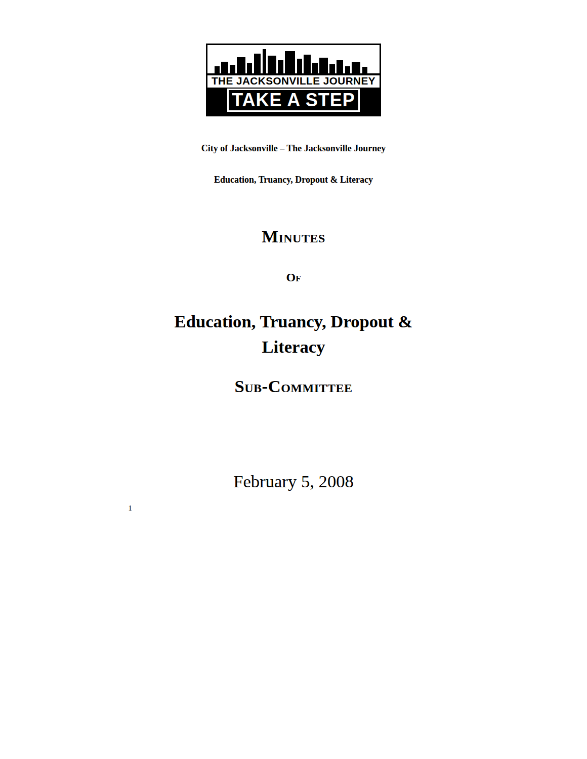THE JACKSONVILLE JOURNEY
TAKE A STEP
City of Jacksonville – The Jacksonville Journey
Education, Truancy, Dropout & Literacy
Minutes
Of
Education, Truancy, Dropout &
Literacy
Sub-Committee
February 5, 2008
1